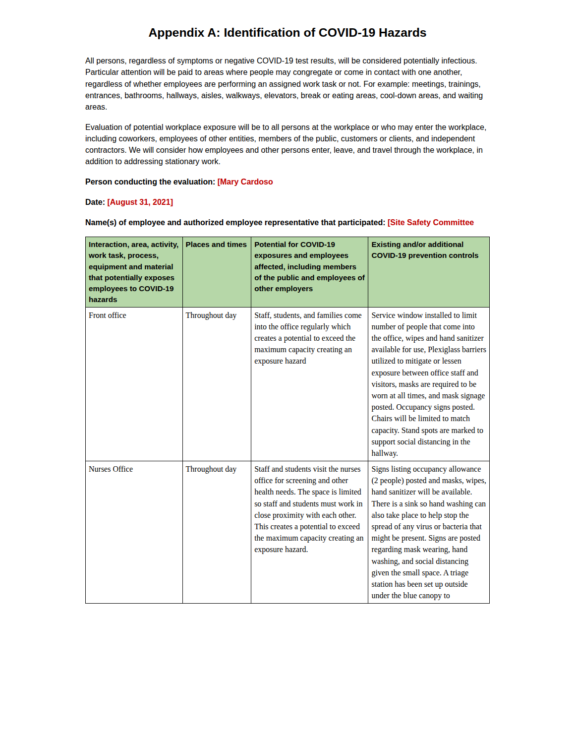Appendix A: Identification of COVID-19 Hazards
All persons, regardless of symptoms or negative COVID-19 test results, will be considered potentially infectious. Particular attention will be paid to areas where people may congregate or come in contact with one another, regardless of whether employees are performing an assigned work task or not. For example: meetings, trainings, entrances, bathrooms, hallways, aisles, walkways, elevators, break or eating areas, cool-down areas, and waiting areas.
Evaluation of potential workplace exposure will be to all persons at the workplace or who may enter the workplace, including coworkers, employees of other entities, members of the public, customers or clients, and independent contractors. We will consider how employees and other persons enter, leave, and travel through the workplace, in addition to addressing stationary work.
Person conducting the evaluation: [Mary Cardoso
Date: [August 31, 2021]
Name(s) of employee and authorized employee representative that participated: [Site Safety Committee
| Interaction, area, activity, work task, process, equipment and material that potentially exposes employees to COVID-19 hazards | Places and times | Potential for COVID-19 exposures and employees affected, including members of the public and employees of other employers | Existing and/or additional COVID-19 prevention controls |
| --- | --- | --- | --- |
| Front office | Throughout day | Staff, students, and families come into the office regularly which creates a potential to exceed the maximum capacity creating an exposure hazard | Service window installed to limit number of people that come into the office, wipes and hand sanitizer available for use, Plexiglass barriers utilized to mitigate or lessen exposure between office staff and visitors, masks are required to be worn at all times, and mask signage posted. Occupancy signs posted. Chairs will be limited to match capacity. Stand spots are marked to support social distancing in the hallway. |
| Nurses Office | Throughout day | Staff and students visit the nurses office for screening and other health needs. The space is limited so staff and students must work in close proximity with each other. This creates a potential to exceed the maximum capacity creating an exposure hazard. | Signs listing occupancy allowance (2 people) posted and masks, wipes, hand sanitizer will be available. There is a sink so hand washing can also take place to help stop the spread of any virus or bacteria that might be present. Signs are posted regarding mask wearing, hand washing, and social distancing given the small space. A triage station has been set up outside under the blue canopy to |